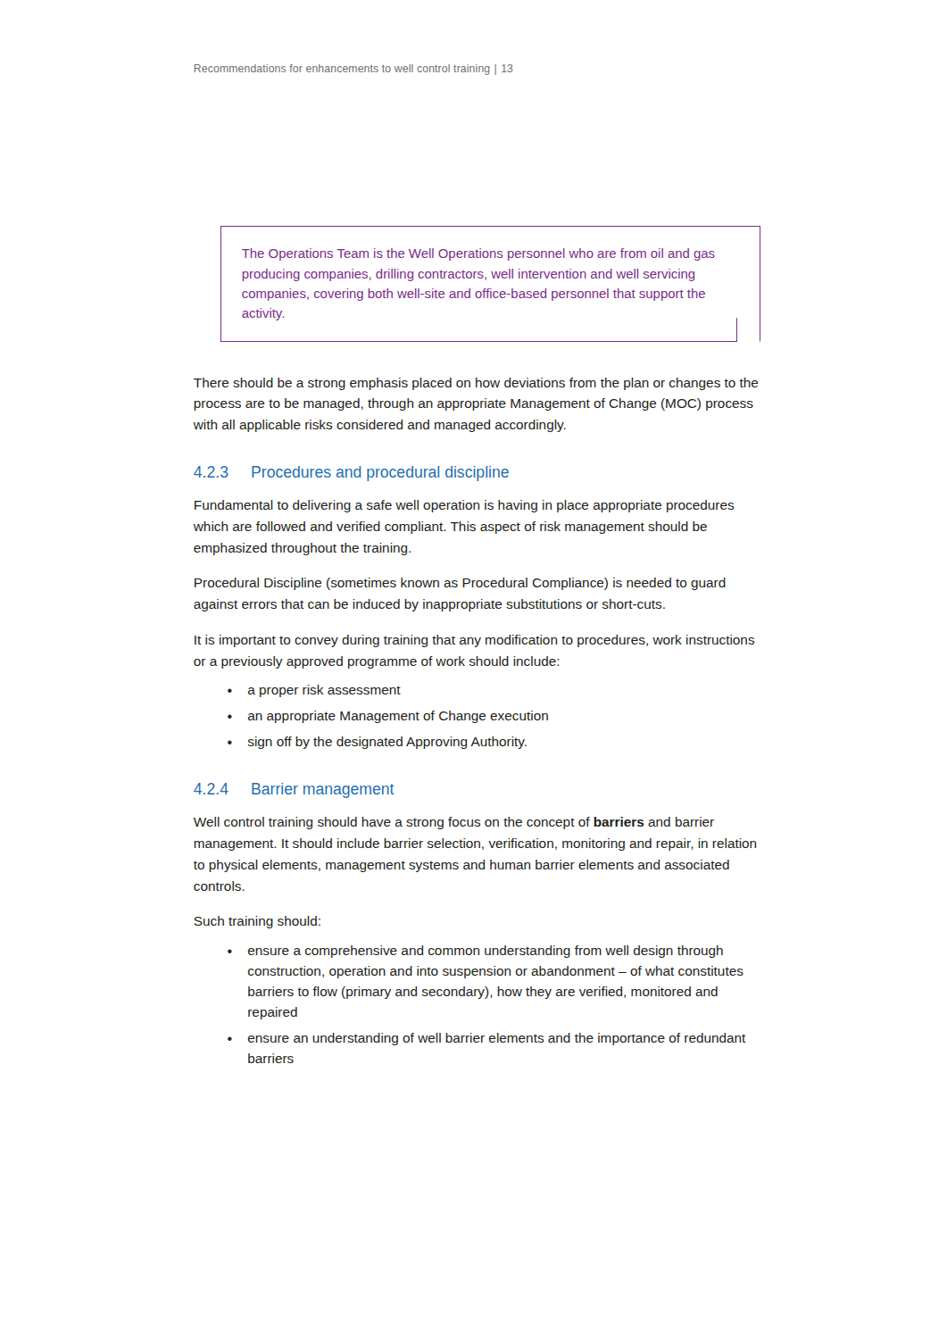Recommendations for enhancements to well control training|13
The Operations Team is the Well Operations personnel who are from oil and gas producing companies, drilling contractors, well intervention and well servicing companies, covering both well-site and office-based personnel that support the activity.
There should be a strong emphasis placed on how deviations from the plan or changes to the process are to be managed, through an appropriate Management of Change (MOC) process with all applicable risks considered and managed accordingly.
4.2.3 Procedures and procedural discipline
Fundamental to delivering a safe well operation is having in place appropriate procedures which are followed and verified compliant. This aspect of risk management should be emphasized throughout the training.
Procedural Discipline (sometimes known as Procedural Compliance) is needed to guard against errors that can be induced by inappropriate substitutions or short-cuts.
It is important to convey during training that any modification to procedures, work instructions or a previously approved programme of work should include:
a proper risk assessment
an appropriate Management of Change execution
sign off by the designated Approving Authority.
4.2.4 Barrier management
Well control training should have a strong focus on the concept of barriers and barrier management. It should include barrier selection, verification, monitoring and repair, in relation to physical elements, management systems and human barrier elements and associated controls.
Such training should:
ensure a comprehensive and common understanding from well design through construction, operation and into suspension or abandonment – of what constitutes barriers to flow (primary and secondary), how they are verified, monitored and repaired
ensure an understanding of well barrier elements and the importance of redundant barriers